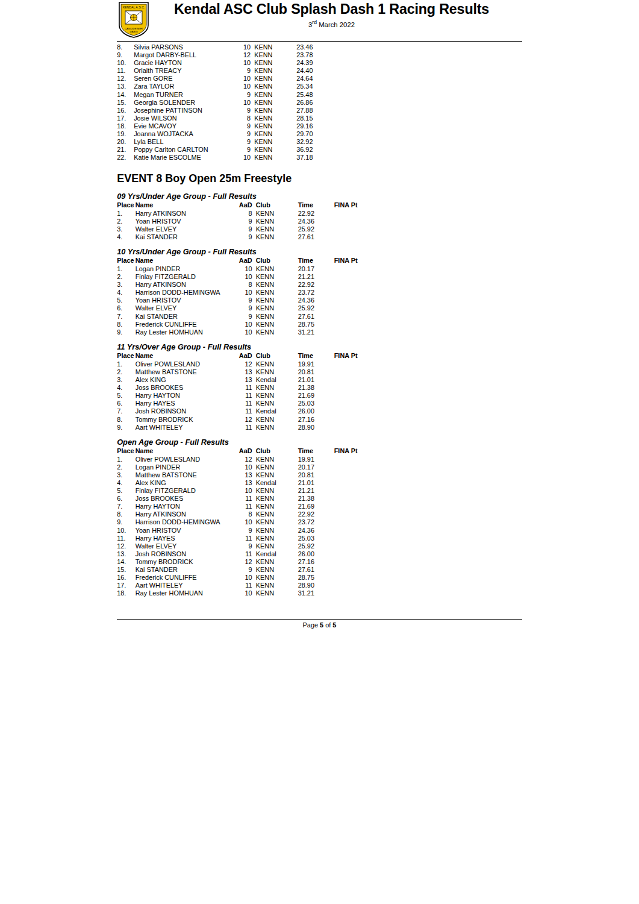KENDAL A.S.C. CANDIDE MIHI DABIS
Kendal ASC Club Splash Dash 1 Racing Results
3rd March 2022
| 8. | Silvia PARSONS | 10 | KENN | 23.46 | |
| 9. | Margot DARBY-BELL | 12 | KENN | 23.78 | |
| 10. | Gracie HAYTON | 10 | KENN | 24.39 | |
| 11. | Orlaith TREACY | 9 | KENN | 24.40 | |
| 12. | Seren GORE | 10 | KENN | 24.64 | |
| 13. | Zara TAYLOR | 10 | KENN | 25.34 | |
| 14. | Megan TURNER | 9 | KENN | 25.48 | |
| 15. | Georgia SOLENDER | 10 | KENN | 26.86 | |
| 16. | Josephine PATTINSON | 9 | KENN | 27.88 | |
| 17. | Josie WILSON | 8 | KENN | 28.15 | |
| 18. | Evie MCAVOY | 9 | KENN | 29.16 | |
| 19. | Joanna WOJTACKA | 9 | KENN | 29.70 | |
| 20. | Lyla BELL | 9 | KENN | 32.92 | |
| 21. | Poppy Carlton CARLTON | 9 | KENN | 36.92 | |
| 22. | Katie Marie ESCOLME | 10 | KENN | 37.18 | |
EVENT 8 Boy Open 25m Freestyle
09 Yrs/Under Age Group - Full Results
| Place | Name | AaD | Club | Time | FINA Pt |
| 1. | Harry ATKINSON | 8 | KENN | 22.92 | |
| 2. | Yoan HRISTOV | 9 | KENN | 24.36 | |
| 3. | Walter ELVEY | 9 | KENN | 25.92 | |
| 4. | Kai STANDER | 9 | KENN | 27.61 | |
10 Yrs/Under Age Group - Full Results
| Place | Name | AaD | Club | Time | FINA Pt |
| 1. | Logan PINDER | 10 | KENN | 20.17 | |
| 2. | Finlay FITZGERALD | 10 | KENN | 21.21 | |
| 3. | Harry ATKINSON | 8 | KENN | 22.92 | |
| 4. | Harrison DODD-HEMINGWA | 10 | KENN | 23.72 | |
| 5. | Yoan HRISTOV | 9 | KENN | 24.36 | |
| 6. | Walter ELVEY | 9 | KENN | 25.92 | |
| 7. | Kai STANDER | 9 | KENN | 27.61 | |
| 8. | Frederick CUNLIFFE | 10 | KENN | 28.75 | |
| 9. | Ray Lester HOMHUAN | 10 | KENN | 31.21 | |
11 Yrs/Over Age Group - Full Results
| Place | Name | AaD | Club | Time | FINA Pt |
| 1. | Oliver POWLESLAND | 12 | KENN | 19.91 | |
| 2. | Matthew BATSTONE | 13 | KENN | 20.81 | |
| 3. | Alex KING | 13 | Kendal | 21.01 | |
| 4. | Joss BROOKES | 11 | KENN | 21.38 | |
| 5. | Harry HAYTON | 11 | KENN | 21.69 | |
| 6. | Harry HAYES | 11 | KENN | 25.03 | |
| 7. | Josh ROBINSON | 11 | Kendal | 26.00 | |
| 8. | Tommy BRODRICK | 12 | KENN | 27.16 | |
| 9. | Aart WHITELEY | 11 | KENN | 28.90 | |
Open Age Group - Full Results
| Place | Name | AaD | Club | Time | FINA Pt |
| 1. | Oliver POWLESLAND | 12 | KENN | 19.91 | |
| 2. | Logan PINDER | 10 | KENN | 20.17 | |
| 3. | Matthew BATSTONE | 13 | KENN | 20.81 | |
| 4. | Alex KING | 13 | Kendal | 21.01 | |
| 5. | Finlay FITZGERALD | 10 | KENN | 21.21 | |
| 6. | Joss BROOKES | 11 | KENN | 21.38 | |
| 7. | Harry HAYTON | 11 | KENN | 21.69 | |
| 8. | Harry ATKINSON | 8 | KENN | 22.92 | |
| 9. | Harrison DODD-HEMINGWA | 10 | KENN | 23.72 | |
| 10. | Yoan HRISTOV | 9 | KENN | 24.36 | |
| 11. | Harry HAYES | 11 | KENN | 25.03 | |
| 12. | Walter ELVEY | 9 | KENN | 25.92 | |
| 13. | Josh ROBINSON | 11 | Kendal | 26.00 | |
| 14. | Tommy BRODRICK | 12 | KENN | 27.16 | |
| 15. | Kai STANDER | 9 | KENN | 27.61 | |
| 16. | Frederick CUNLIFFE | 10 | KENN | 28.75 | |
| 17. | Aart WHITELEY | 11 | KENN | 28.90 | |
| 18. | Ray Lester HOMHUAN | 10 | KENN | 31.21 | |
Page 5 of 5